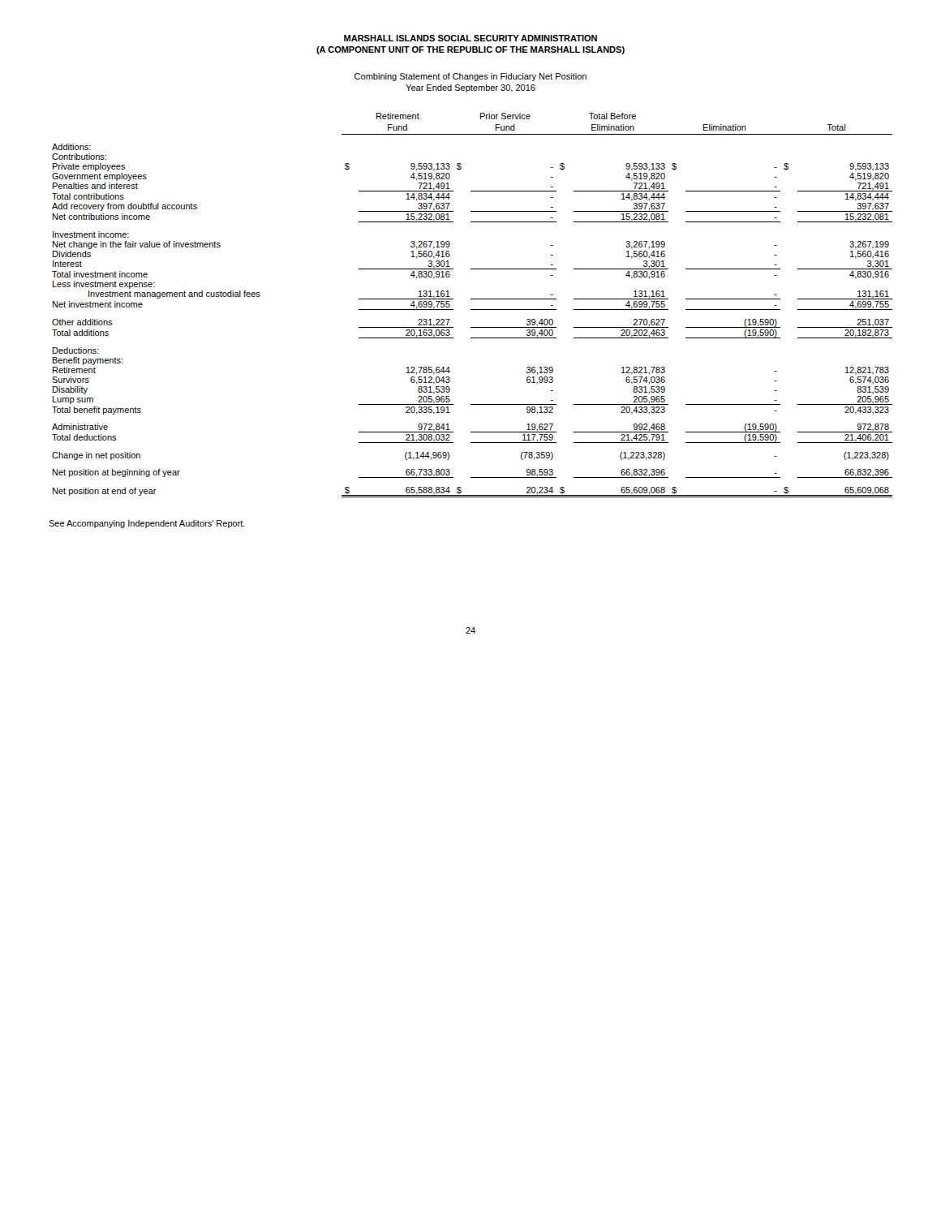MARSHALL ISLANDS SOCIAL SECURITY ADMINISTRATION
(A COMPONENT UNIT OF THE REPUBLIC OF THE MARSHALL ISLANDS)
Combining Statement of Changes in Fiduciary Net Position
Year Ended September 30, 2016
| | Retirement Fund | Prior Service Fund | Total Before Elimination | Elimination | Total |
| Additions: | |
| Contributions: | |
| Private employees | $ | 9,593,133 | $ | - | $ | 9,593,133 | $ | - | $ | 9,593,133 |
| Government employees | | 4,519,820 | | - | | 4,519,820 | | - | | 4,519,820 |
| Penalties and interest | | 721,491 | | - | | 721,491 | | - | | 721,491 |
| Total contributions | | 14,834,444 | | - | | 14,834,444 | | - | | 14,834,444 |
| Add recovery from doubtful accounts | | 397,637 | | - | | 397,637 | | - | | 397,637 |
| Net contributions income | | 15,232,081 | | - | | 15,232,081 | | - | | 15,232,081 |
| Investment income: | |
| Net change in the fair value of investments | | 3,267,199 | | - | | 3,267,199 | | - | | 3,267,199 |
| Dividends | | 1,560,416 | | - | | 1,560,416 | | - | | 1,560,416 |
| Interest | | 3,301 | | - | | 3,301 | | - | | 3,301 |
| Total investment income | | 4,830,916 | | - | | 4,830,916 | | - | | 4,830,916 |
| Less investment expense: | |
| Investment management and custodial fees | | 131,161 | | - | | 131,161 | | - | | 131,161 |
| Net investment income | | 4,699,755 | | - | | 4,699,755 | | - | | 4,699,755 |
| Other additions | | 231,227 | | 39,400 | | 270,627 | | (19,590) | | 251,037 |
| Total additions | | 20,163,063 | | 39,400 | | 20,202,463 | | (19,590) | | 20,182,873 |
| Deductions: | |
| Benefit payments: | |
| Retirement | | 12,785,644 | | 36,139 | | 12,821,783 | | - | | 12,821,783 |
| Survivors | | 6,512,043 | | 61,993 | | 6,574,036 | | - | | 6,574,036 |
| Disability | | 831,539 | | - | | 831,539 | | - | | 831,539 |
| Lump sum | | 205,965 | | - | | 205,965 | | - | | 205,965 |
| Total benefit payments | | 20,335,191 | | 98,132 | | 20,433,323 | | - | | 20,433,323 |
| Administrative | | 972,841 | | 19,627 | | 992,468 | | (19,590) | | 972,878 |
| Total deductions | | 21,308,032 | | 117,759 | | 21,425,791 | | (19,590) | | 21,406,201 |
| Change in net position | | (1,144,969) | | (78,359) | | (1,223,328) | | - | | (1,223,328) |
| Net position at beginning of year | | 66,733,803 | | 98,593 | | 66,832,396 | | - | | 66,832,396 |
| Net position at end of year | $ | 65,588,834 | $ | 20,234 | $ | 65,609,068 | $ | - | $ | 65,609,068 |
See Accompanying Independent Auditors' Report.
24